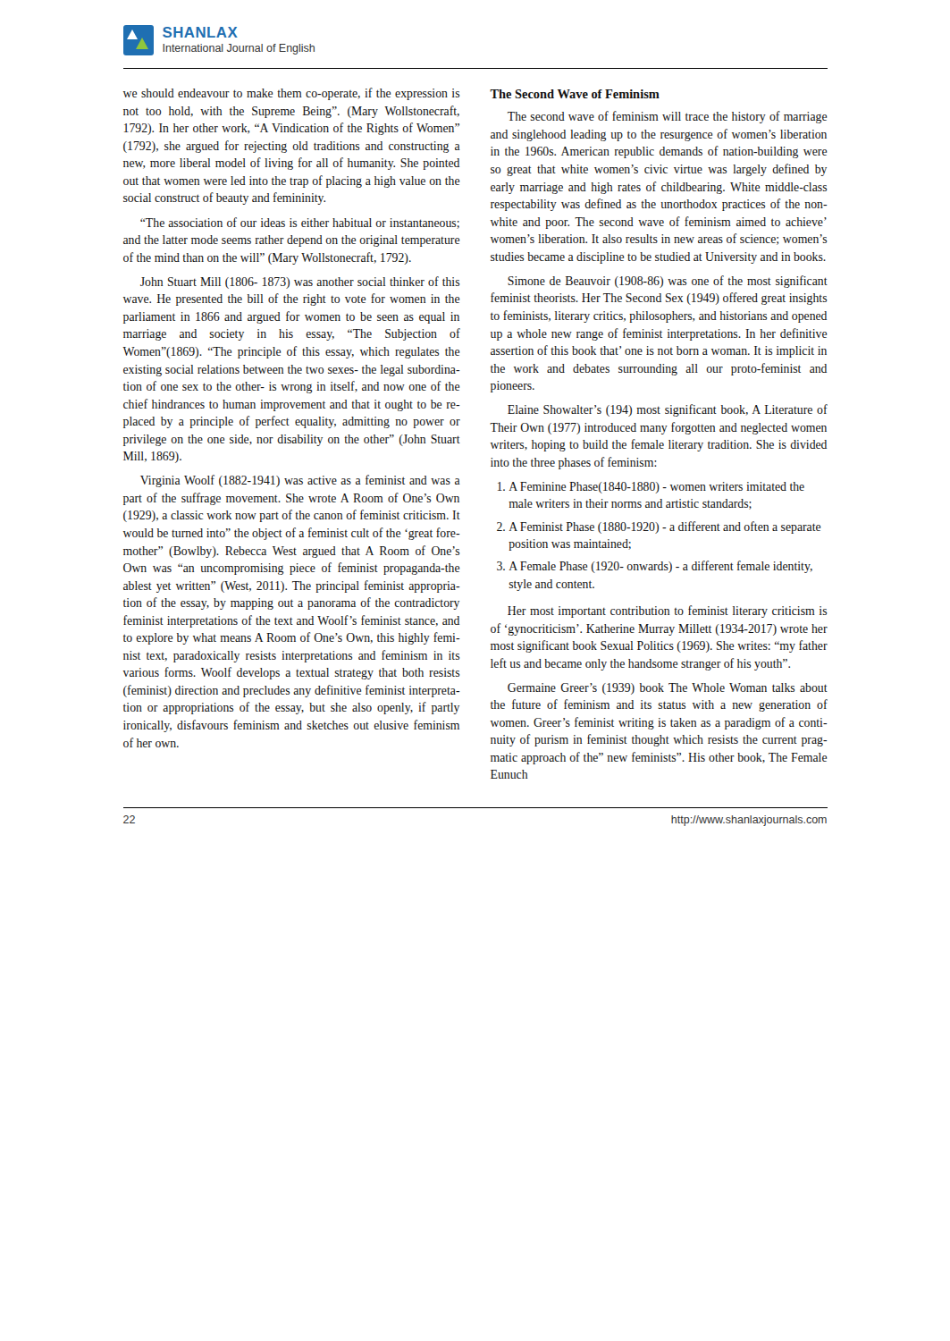Shanlax
International Journal of English
we should endeavour to make them co-operate, if the expression is not too hold, with the Supreme Being”. (Mary Wollstonecraft, 1792). In her other work, “A Vindication of the Rights of Women” (1792), she argued for rejecting old traditions and constructing a new, more liberal model of living for all of humanity. She pointed out that women were led into the trap of placing a high value on the social construct of beauty and femininity.
“The association of our ideas is either habitual or instantaneous; and the latter mode seems rather depend on the original temperature of the mind than on the will” (Mary Wollstonecraft, 1792).
John Stuart Mill (1806- 1873) was another social thinker of this wave. He presented the bill of the right to vote for women in the parliament in 1866 and argued for women to be seen as equal in marriage and society in his essay, “The Subjection of Women”(1869). “The principle of this essay, which regulates the existing social relations between the two sexes- the legal subordination of one sex to the other- is wrong in itself, and now one of the chief hindrances to human improvement and that it ought to be replaced by a principle of perfect equality, admitting no power or privilege on the one side, nor disability on the other” (John Stuart Mill, 1869).
Virginia Woolf (1882-1941) was active as a feminist and was a part of the suffrage movement. She wrote A Room of One’s Own (1929), a classic work now part of the canon of feminist criticism. It would be turned into” the object of a feminist cult of the ‘great foremother” (Bowlby). Rebecca West argued that A Room of One’s Own was “an uncompromising piece of feminist propaganda-the ablest yet written” (West, 2011). The principal feminist appropriation of the essay, by mapping out a panorama of the contradictory feminist interpretations of the text and Woolf’s feminist stance, and to explore by what means A Room of One’s Own, this highly feminist text, paradoxically resists interpretations and feminism in its various forms. Woolf develops a textual strategy that both resists (feminist) direction and precludes any definitive feminist interpretation or appropriations of the essay, but she also openly, if partly ironically, disfavours feminism and sketches out elusive feminism of her own.
The Second Wave of Feminism
The second wave of feminism will trace the history of marriage and singlehood leading up to the resurgence of women’s liberation in the 1960s. American republic demands of nation-building were so great that white women’s civic virtue was largely defined by early marriage and high rates of childbearing. White middle-class respectability was defined as the unorthodox practices of the non-white and poor. The second wave of feminism aimed to achieve’ women’s liberation. It also results in new areas of science; women’s studies became a discipline to be studied at University and in books.
Simone de Beauvoir (1908-86) was one of the most significant feminist theorists. Her The Second Sex (1949) offered great insights to feminists, literary critics, philosophers, and historians and opened up a whole new range of feminist interpretations. In her definitive assertion of this book that’ one is not born a woman. It is implicit in the work and debates surrounding all our proto-feminist and pioneers.
Elaine Showalter’s (194) most significant book, A Literature of Their Own (1977) introduced many forgotten and neglected women writers, hoping to build the female literary tradition. She is divided into the three phases of feminism:
A Feminine Phase(1840-1880) - women writers imitated the male writers in their norms and artistic standards;
A Feminist Phase (1880-1920) - a different and often a separate position was maintained;
A Female Phase (1920- onwards) - a different female identity, style and content.
Her most important contribution to feminist literary criticism is of ‘gynocriticism’. Katherine Murray Millett (1934-2017) wrote her most significant book Sexual Politics (1969). She writes: “my father left us and became only the handsome stranger of his youth”.
Germaine Greer’s (1939) book The Whole Woman talks about the future of feminism and its status with a new generation of women. Greer’s feminist writing is taken as a paradigm of a continuity of purism in feminist thought which resists the current pragmatic approach of the” new feminists”. His other book, The Female Eunuch
22 http://www.shanlaxjournals.com